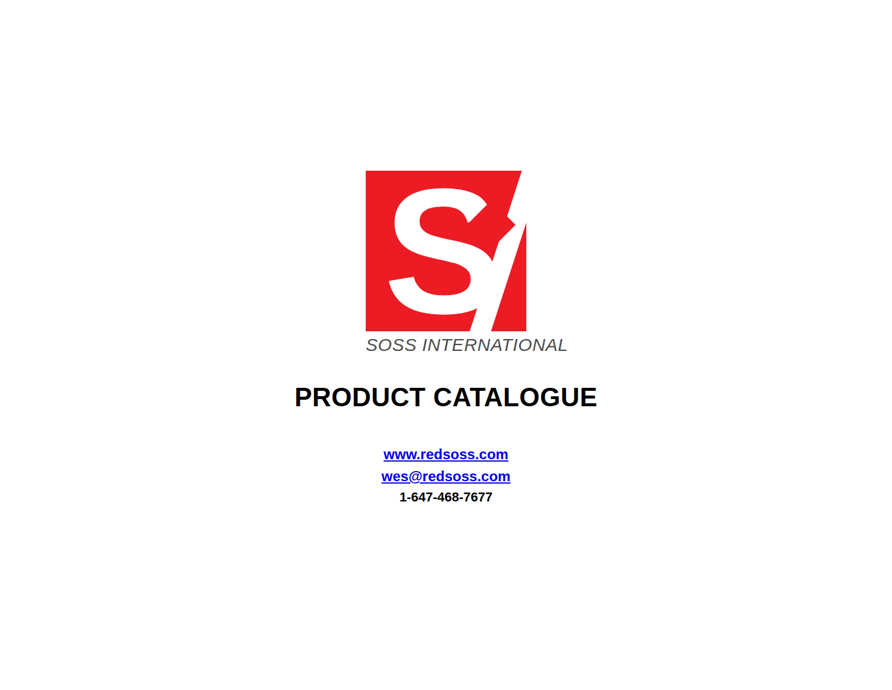S
SOSS INTERNATIONAL
PRODUCT CATALOGUE
www.redsoss.com
wes@redsoss.com
1-647-468-7677